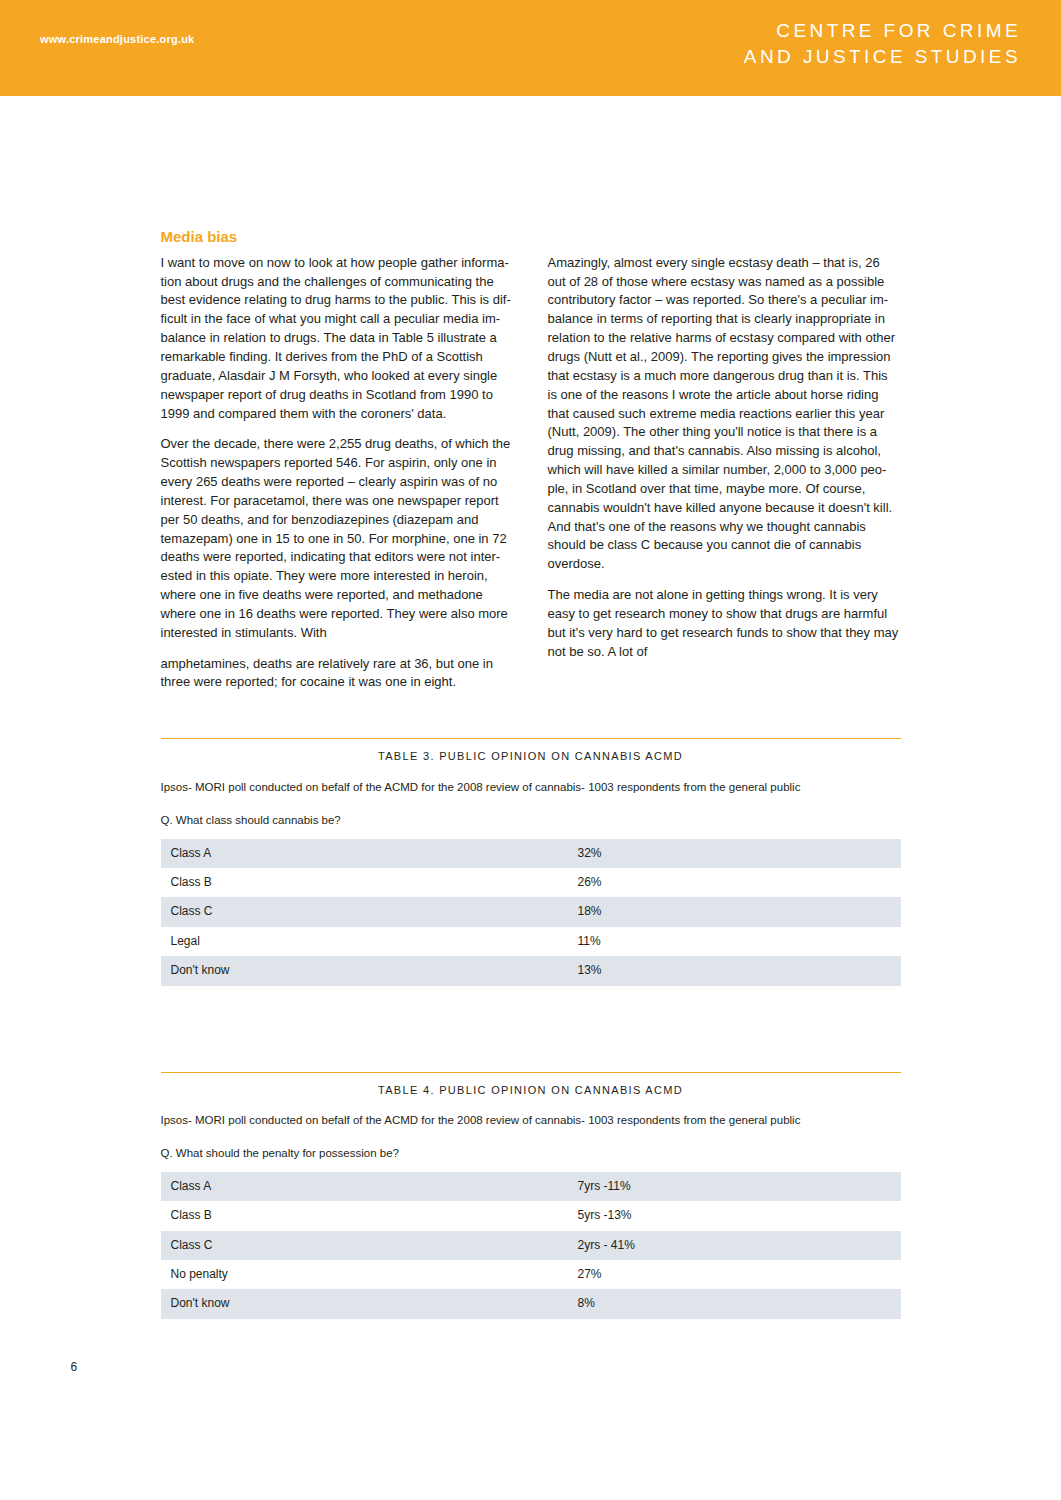www.crimeandjustice.org.uk
Centre for Crime
and Justice Studies
Media bias
I want to move on now to look at how people gather information about drugs and the challenges of communicating the best evidence relating to drug harms to the public. This is difficult in the face of what you might call a peculiar media imbalance in relation to drugs. The data in Table 5 illustrate a remarkable finding. It derives from the PhD of a Scottish graduate, Alasdair J M Forsyth, who looked at every single newspaper report of drug deaths in Scotland from 1990 to 1999 and compared them with the coroners' data.
Over the decade, there were 2,255 drug deaths, of which the Scottish newspapers reported 546. For aspirin, only one in every 265 deaths were reported – clearly aspirin was of no interest. For paracetamol, there was one newspaper report per 50 deaths, and for benzodiazepines (diazepam and temazepam) one in 15 to one in 50. For morphine, one in 72 deaths were reported, indicating that editors were not interested in this opiate. They were more interested in heroin, where one in five deaths were reported, and methadone where one in 16 deaths were reported. They were also more interested in stimulants. With
amphetamines, deaths are relatively rare at 36, but one in three were reported; for cocaine it was one in eight. Amazingly, almost every single ecstasy death – that is, 26 out of 28 of those where ecstasy was named as a possible contributory factor – was reported. So there's a peculiar imbalance in terms of reporting that is clearly inappropriate in relation to the relative harms of ecstasy compared with other drugs (Nutt et al., 2009). The reporting gives the impression that ecstasy is a much more dangerous drug than it is. This is one of the reasons I wrote the article about horse riding that caused such extreme media reactions earlier this year (Nutt, 2009). The other thing you'll notice is that there is a drug missing, and that's cannabis. Also missing is alcohol, which will have killed a similar number, 2,000 to 3,000 people, in Scotland over that time, maybe more. Of course, cannabis wouldn't have killed anyone because it doesn't kill. And that's one of the reasons why we thought cannabis should be class C because you cannot die of cannabis overdose.
The media are not alone in getting things wrong. It is very easy to get research money to show that drugs are harmful but it's very hard to get research funds to show that they may not be so. A lot of
Table 3. Public opinion on cannabis ACMD
Ipsos- MORI poll conducted on befalf of the ACMD for the 2008 review of cannabis- 1003 respondents from the general public
Q. What class should cannabis be?
| Class A | 32% |
| Class B | 26% |
| Class C | 18% |
| Legal | 11% |
| Don't know | 13% |
Table 4. Public opinion on cannabis ACMD
Ipsos- MORI poll conducted on befalf of the ACMD for the 2008 review of cannabis- 1003 respondents from the general public
Q. What should the penalty for possession be?
| Class A | 7yrs -11% |
| Class B | 5yrs -13% |
| Class C | 2yrs - 41% |
| No penalty | 27% |
| Don't know | 8% |
6